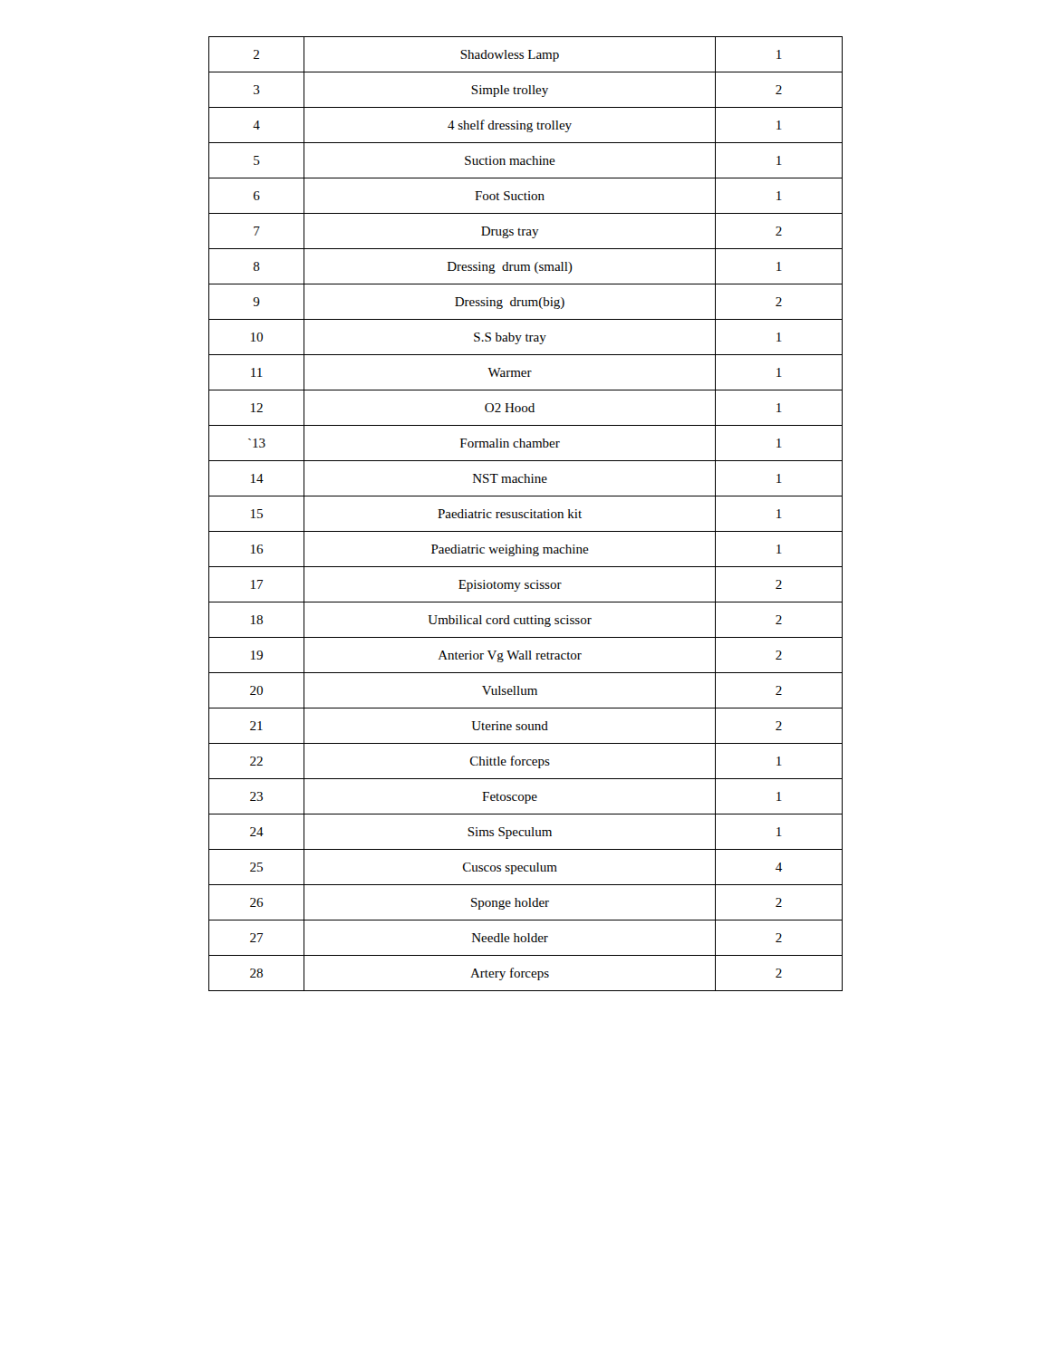| 2 | Shadowless Lamp | 1 |
| 3 | Simple trolley | 2 |
| 4 | 4 shelf dressing trolley | 1 |
| 5 | Suction machine | 1 |
| 6 | Foot Suction | 1 |
| 7 | Drugs tray | 2 |
| 8 | Dressing drum (small) | 1 |
| 9 | Dressing drum(big) | 2 |
| 10 | S.S baby tray | 1 |
| 11 | Warmer | 1 |
| 12 | O2 Hood | 1 |
| `13 | Formalin chamber | 1 |
| 14 | NST machine | 1 |
| 15 | Paediatric resuscitation kit | 1 |
| 16 | Paediatric weighing machine | 1 |
| 17 | Episiotomy scissor | 2 |
| 18 | Umbilical cord cutting scissor | 2 |
| 19 | Anterior Vg Wall retractor | 2 |
| 20 | Vulsellum | 2 |
| 21 | Uterine sound | 2 |
| 22 | Chittle forceps | 1 |
| 23 | Fetoscope | 1 |
| 24 | Sims Speculum | 1 |
| 25 | Cuscos speculum | 4 |
| 26 | Sponge holder | 2 |
| 27 | Needle holder | 2 |
| 28 | Artery forceps | 2 |